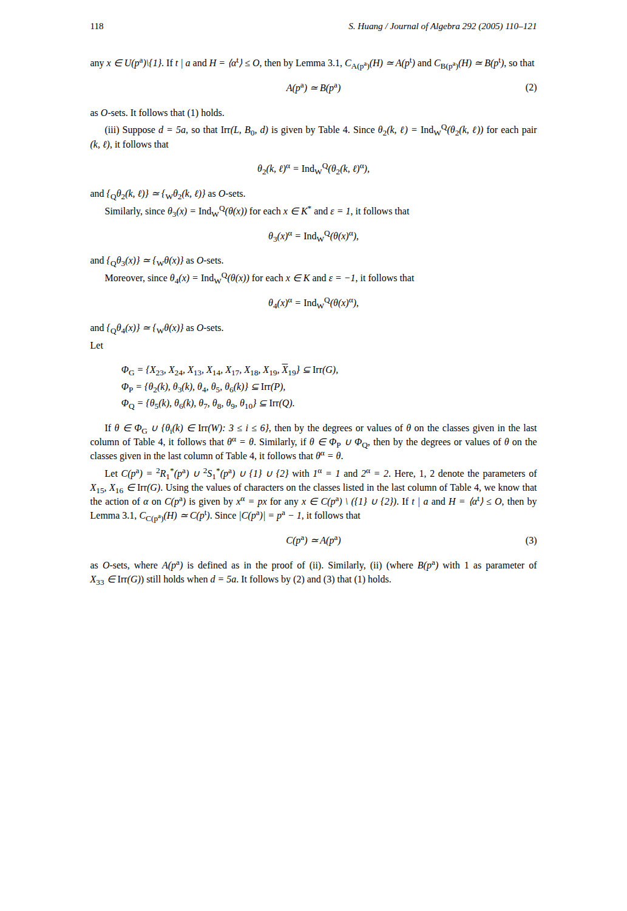118 S. Huang / Journal of Algebra 292 (2005) 110–121
any x ∈ U(pa)\{1}. If t | a and H = ⟨αt⟩ ≤ O, then by Lemma 3.1, CA(pa)(H) ≃ A(pt) and CB(pa)(H) ≃ B(pt), so that
A(pa) ≃ B(pa) (2)
as O-sets. It follows that (1) holds.
(iii) Suppose d = 5a, so that Irr(L, B0, d) is given by Table 4. Since θ2(k, ℓ) = IndWQ(θ2(k, ℓ)) for each pair (k, ℓ), it follows that
θ2(k, ℓ)α = IndWQ(θ2(k, ℓ)α),
and {Qθ2(k, ℓ)} ≃ {Wθ2(k, ℓ)} as O-sets.
Similarly, since θ3(x) = IndWQ(θ(x)) for each x ∈ K* and ε = 1, it follows that
θ3(x)α = IndWQ(θ(x)α),
and {Qθ3(x)} ≃ {Wθ(x)} as O-sets.
Moreover, since θ4(x) = IndWQ(θ(x)) for each x ∈ K and ε = −1, it follows that
θ4(x)α = IndWQ(θ(x)α),
and {Qθ4(x)} ≃ {Wθ(x)} as O-sets.
Let
ΦG = {X23, X24, X13, X14, X17, X18, X19, X19} ⊆ Irr(G),
ΦP = {θ2(k), θ3(k), θ4, θ5, θ6(k)} ⊆ Irr(P),
ΦQ = {θ5(k), θ6(k), θ7, θ8, θ9, θ10} ⊆ Irr(Q).
If θ ∈ ΦG ∪ {θi(k) ∈ Irr(W): 3 ≤ i ≤ 6}, then by the degrees or values of θ on the classes given in the last column of Table 4, it follows that θα = θ. Similarly, if θ ∈ ΦP ∪ ΦQ, then by the degrees or values of θ on the classes given in the last column of Table 4, it follows that θα = θ.
Let C(pa) = 2R1*(pa) ∪ 2S1*(pa) ∪ {1} ∪ {2} with 1α = 1 and 2α = 2. Here, 1, 2 denote the parameters of X15, X16 ∈ Irr(G). Using the values of characters on the classes listed in the last column of Table 4, we know that the action of α on C(pa) is given by xα = px for any x ∈ C(pa) \ ({1} ∪ {2}). If t | a and H = ⟨αt⟩ ≤ O, then by Lemma 3.1, CC(pa)(H) ≃ C(pt). Since |C(pa)| = pa − 1, it follows that
C(pa) ≃ A(pa) (3)
as O-sets, where A(pa) is defined as in the proof of (ii). Similarly, (ii) (where B(pa) with 1 as parameter of X33 ∈ Irr(G)) still holds when d = 5a. It follows by (2) and (3) that (1) holds.